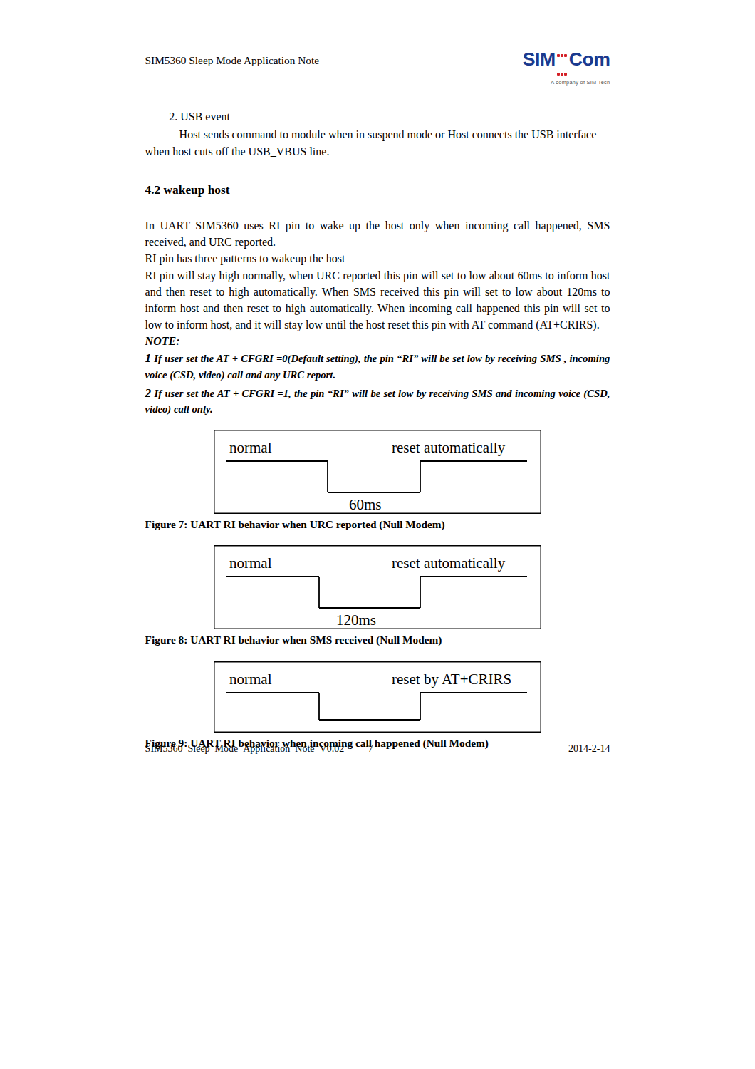SIM5360 Sleep Mode Application Note
SIM
Com
A company of SIM Tech
2. USB event
Host sends command to module when in suspend mode or Host connects the USB interface
when host cuts off the USB_VBUS line.
4.2 wakeup host
In UART SIM5360 uses RI pin to wake up the host only when incoming call happened, SMS received, and URC reported.
RI pin has three patterns to wakeup the host
RI pin will stay high normally, when URC reported this pin will set to low about 60ms to inform host and then reset to high automatically. When SMS received this pin will set to low about 120ms to inform host and then reset to high automatically. When incoming call happened this pin will set to low to inform host, and it will stay low until the host reset this pin with AT command (AT+CRIRS).
NOTE:
1 If user set the AT + CFGRI =0(Default setting), the pin “RI” will be set low by receiving SMS , incoming voice (CSD, video) call and any URC report.
2 If user set the AT + CFGRI =1, the pin “RI” will be set low by receiving SMS and incoming voice (CSD, video) call only.
normal reset automatically 60ms
Figure 7: UART RI behavior when URC reported (Null Modem)
normal reset automatically 120ms
Figure 8: UART RI behavior when SMS received (Null Modem)
normal reset by AT+CRIRS
Figure 9: UART RI behavior when incoming call happened (Null Modem)
SIM5360_Sleep_Mode_Application_Note_V0.02
7
2014-2-14